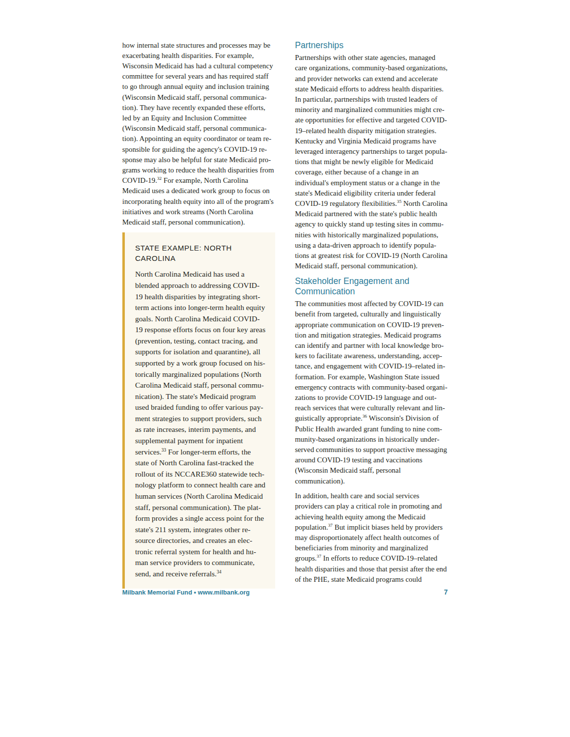how internal state structures and processes may be exacerbating health disparities. For example, Wisconsin Medicaid has had a cultural competency committee for several years and has required staff to go through annual equity and inclusion training (Wisconsin Medicaid staff, personal communication). They have recently expanded these efforts, led by an Equity and Inclusion Committee (Wisconsin Medicaid staff, personal communication). Appointing an equity coordinator or team responsible for guiding the agency's COVID-19 response may also be helpful for state Medicaid programs working to reduce the health disparities from COVID-19.32 For example, North Carolina Medicaid uses a dedicated work group to focus on incorporating health equity into all of the program's initiatives and work streams (North Carolina Medicaid staff, personal communication).
State Example: North Carolina
North Carolina Medicaid has used a blended approach to addressing COVID-19 health disparities by integrating short-term actions into longer-term health equity goals. North Carolina Medicaid COVID-19 response efforts focus on four key areas (prevention, testing, contact tracing, and supports for isolation and quarantine), all supported by a work group focused on historically marginalized populations (North Carolina Medicaid staff, personal communication). The state's Medicaid program used braided funding to offer various payment strategies to support providers, such as rate increases, interim payments, and supplemental payment for inpatient services.33 For longer-term efforts, the state of North Carolina fast-tracked the rollout of its NCCARE360 statewide technology platform to connect health care and human services (North Carolina Medicaid staff, personal communication). The platform provides a single access point for the state's 211 system, integrates other resource directories, and creates an electronic referral system for health and human service providers to communicate, send, and receive referrals.34
Partnerships
Partnerships with other state agencies, managed care organizations, community-based organizations, and provider networks can extend and accelerate state Medicaid efforts to address health disparities. In particular, partnerships with trusted leaders of minority and marginalized communities might create opportunities for effective and targeted COVID-19–related health disparity mitigation strategies. Kentucky and Virginia Medicaid programs have leveraged interagency partnerships to target populations that might be newly eligible for Medicaid coverage, either because of a change in an individual's employment status or a change in the state's Medicaid eligibility criteria under federal COVID-19 regulatory flexibilities.35 North Carolina Medicaid partnered with the state's public health agency to quickly stand up testing sites in communities with historically marginalized populations, using a data-driven approach to identify populations at greatest risk for COVID-19 (North Carolina Medicaid staff, personal communication).
Stakeholder Engagement and Communication
The communities most affected by COVID-19 can benefit from targeted, culturally and linguistically appropriate communication on COVID-19 prevention and mitigation strategies. Medicaid programs can identify and partner with local knowledge brokers to facilitate awareness, understanding, acceptance, and engagement with COVID-19–related information. For example, Washington State issued emergency contracts with community-based organizations to provide COVID-19 language and outreach services that were culturally relevant and linguistically appropriate.36 Wisconsin's Division of Public Health awarded grant funding to nine community-based organizations in historically underserved communities to support proactive messaging around COVID-19 testing and vaccinations (Wisconsin Medicaid staff, personal communication).
In addition, health care and social services providers can play a critical role in promoting and achieving health equity among the Medicaid population.37 But implicit biases held by providers may disproportionately affect health outcomes of beneficiaries from minority and marginalized groups.37 In efforts to reduce COVID-19–related health disparities and those that persist after the end of the PHE, state Medicaid programs could
Milbank Memorial Fund • www.milbank.org
7